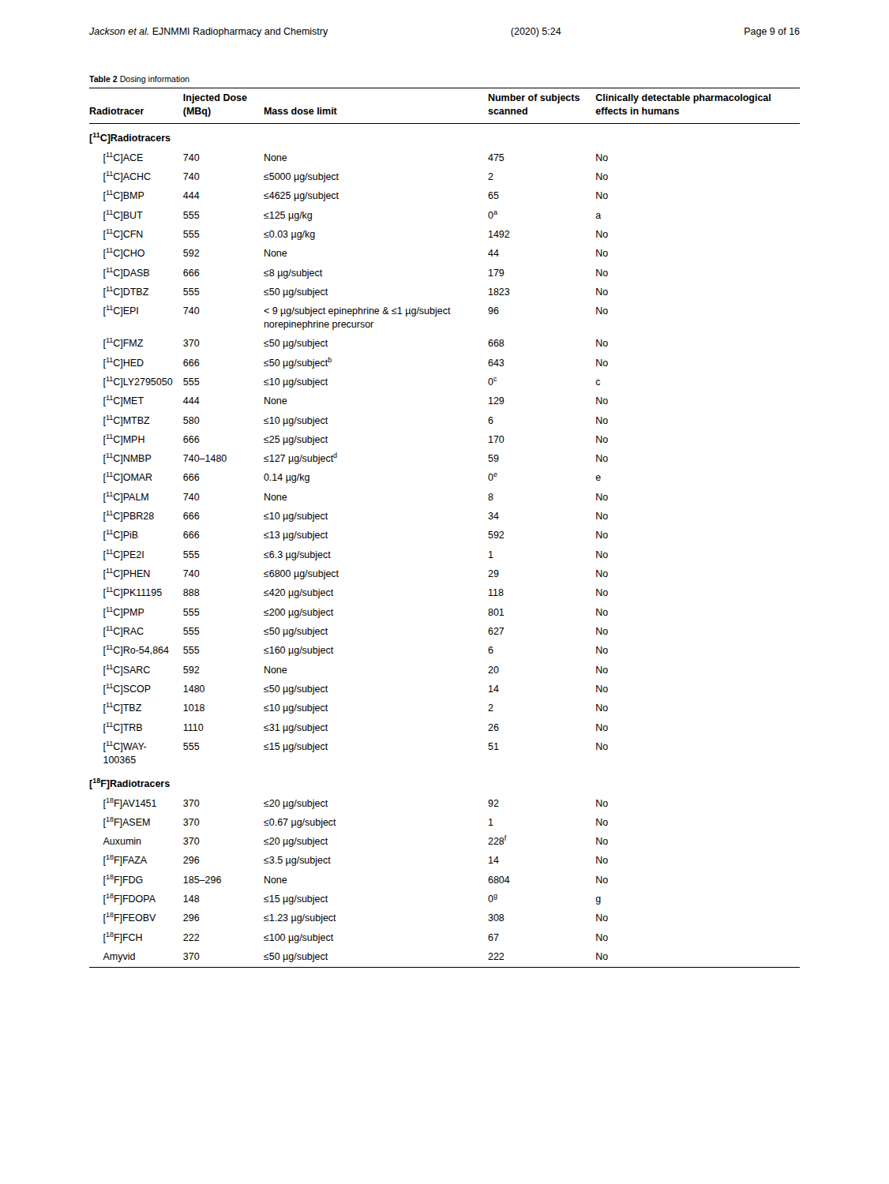Jackson et al. EJNMMI Radiopharmacy and Chemistry (2020) 5:24 Page 9 of 16
Table 2 Dosing information
| Radiotracer | Injected Dose (MBq) | Mass dose limit | Number of subjects scanned | Clinically detectable pharmacological effects in humans |
| --- | --- | --- | --- | --- |
| [ 11 C]Radiotracers |
| [ 11 C]ACE | 740 | None | 475 | No |
| [ 11 C]ACHC | 740 | ≤5000 µg/subject | 2 | No |
| [ 11 C]BMP | 444 | ≤4625 µg/subject | 65 | No |
| [ 11 C]BUT | 555 | ≤125 µg/kg | 0 a | a |
| [ 11 C]CFN | 555 | ≤0.03 µg/kg | 1492 | No |
| [ 11 C]CHO | 592 | None | 44 | No |
| [ 11 C]DASB | 666 | ≤8 µg/subject | 179 | No |
| [ 11 C]DTBZ | 555 | ≤50 µg/subject | 1823 | No |
| [ 11 C]EPI | 740 | < 9 µg/subject epinephrine & ≤1 µg/subject norepinephrine precursor | 96 | No |
| [ 11 C]FMZ | 370 | ≤50 µg/subject | 668 | No |
| [ 11 C]HED | 666 | ≤50 µg/subject b | 643 | No |
| [ 11 C]LY2795050 | 555 | ≤10 µg/subject | 0 c | c |
| [ 11 C]MET | 444 | None | 129 | No |
| [ 11 C]MTBZ | 580 | ≤10 µg/subject | 6 | No |
| [ 11 C]MPH | 666 | ≤25 µg/subject | 170 | No |
| [ 11 C]NMBP | 740–1480 | ≤127 µg/subject d | 59 | No |
| [ 11 C]OMAR | 666 | 0.14 µg/kg | 0 e | e |
| [ 11 C]PALM | 740 | None | 8 | No |
| [ 11 C]PBR28 | 666 | ≤10 µg/subject | 34 | No |
| [ 11 C]PiB | 666 | ≤13 µg/subject | 592 | No |
| [ 11 C]PE2I | 555 | ≤6.3 µg/subject | 1 | No |
| [ 11 C]PHEN | 740 | ≤6800 µg/subject | 29 | No |
| [ 11 C]PK11195 | 888 | ≤420 µg/subject | 118 | No |
| [ 11 C]PMP | 555 | ≤200 µg/subject | 801 | No |
| [ 11 C]RAC | 555 | ≤50 µg/subject | 627 | No |
| [ 11 C]Ro-54,864 | 555 | ≤160 µg/subject | 6 | No |
| [ 11 C]SARC | 592 | None | 20 | No |
| [ 11 C]SCOP | 1480 | ≤50 µg/subject | 14 | No |
| [ 11 C]TBZ | 1018 | ≤10 µg/subject | 2 | No |
| [ 11 C]TRB | 1110 | ≤31 µg/subject | 26 | No |
| [ 11 C]WAY-100365 | 555 | ≤15 µg/subject | 51 | No |
| [ 18 F]Radiotracers |
| [ 18 F]AV1451 | 370 | ≤20 µg/subject | 92 | No |
| [ 18 F]ASEM | 370 | ≤0.67 µg/subject | 1 | No |
| Auxumin | 370 | ≤20 µg/subject | 228 f | No |
| [ 18 F]FAZA | 296 | ≤3.5 µg/subject | 14 | No |
| [ 18 F]FDG | 185–296 | None | 6804 | No |
| [ 18 F]FDOPA | 148 | ≤15 µg/subject | 0 g | g |
| [ 18 F]FEOBV | 296 | ≤1.23 µg/subject | 308 | No |
| [ 18 F]FCH | 222 | ≤100 µg/subject | 67 | No |
| Amyvid | 370 | ≤50 µg/subject | 222 | No |